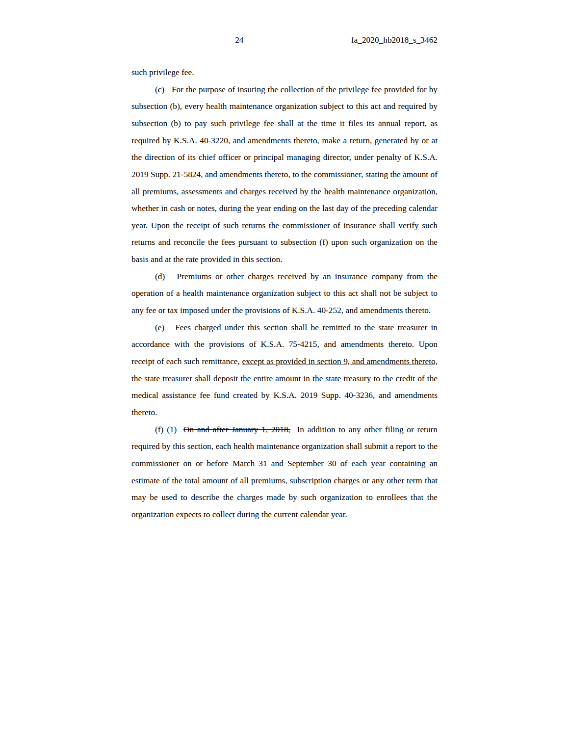24 fa_2020_hb2018_s_3462
such privilege fee.
(c) For the purpose of insuring the collection of the privilege fee provided for by subsection (b), every health maintenance organization subject to this act and required by subsection (b) to pay such privilege fee shall at the time it files its annual report, as required by K.S.A. 40-3220, and amendments thereto, make a return, generated by or at the direction of its chief officer or principal managing director, under penalty of K.S.A. 2019 Supp. 21-5824, and amendments thereto, to the commissioner, stating the amount of all premiums, assessments and charges received by the health maintenance organization, whether in cash or notes, during the year ending on the last day of the preceding calendar year. Upon the receipt of such returns the commissioner of insurance shall verify such returns and reconcile the fees pursuant to subsection (f) upon such organization on the basis and at the rate provided in this section.
(d) Premiums or other charges received by an insurance company from the operation of a health maintenance organization subject to this act shall not be subject to any fee or tax imposed under the provisions of K.S.A. 40-252, and amendments thereto.
(e) Fees charged under this section shall be remitted to the state treasurer in accordance with the provisions of K.S.A. 75-4215, and amendments thereto. Upon receipt of each such remittance, except as provided in section 9, and amendments thereto, the state treasurer shall deposit the entire amount in the state treasury to the credit of the medical assistance fee fund created by K.S.A. 2019 Supp. 40-3236, and amendments thereto.
(f) (1) On and after January 1, 2018, In addition to any other filing or return required by this section, each health maintenance organization shall submit a report to the commissioner on or before March 31 and September 30 of each year containing an estimate of the total amount of all premiums, subscription charges or any other term that may be used to describe the charges made by such organization to enrollees that the organization expects to collect during the current calendar year.